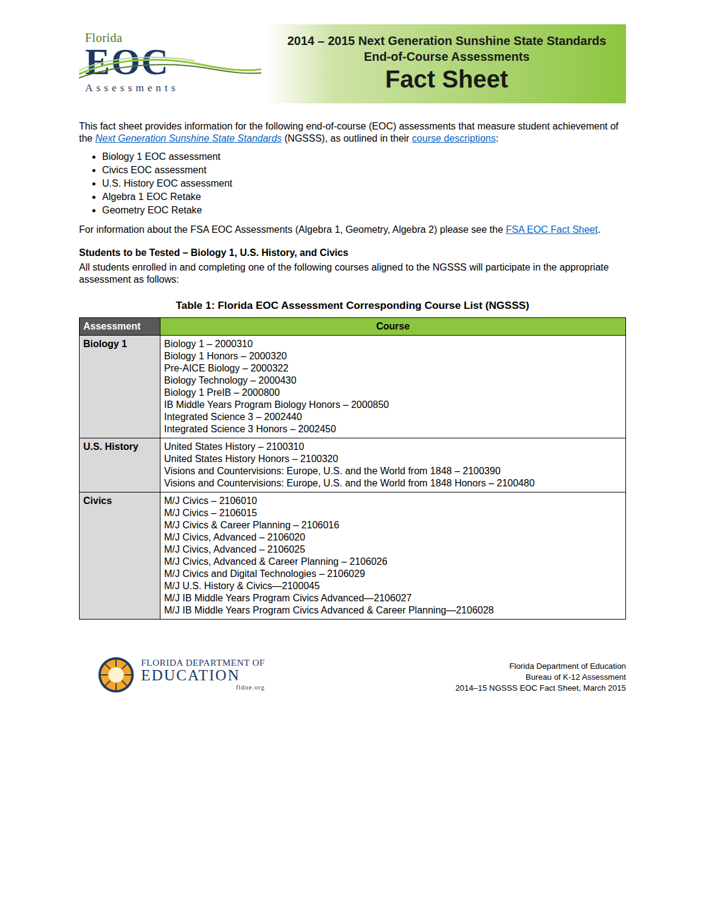Florida
EOC
Assessments
2014 – 2015 Next Generation Sunshine State Standards
End-of-Course Assessments
Fact Sheet
This fact sheet provides information for the following end-of-course (EOC) assessments that measure student achievement of the Next Generation Sunshine State Standards (NGSSS), as outlined in their course descriptions:
Biology 1 EOC assessment
Civics EOC assessment
U.S. History EOC assessment
Algebra 1 EOC Retake
Geometry EOC Retake
For information about the FSA EOC Assessments (Algebra 1, Geometry, Algebra 2) please see the FSA EOC Fact Sheet.
Students to be Tested – Biology 1, U.S. History, and Civics
All students enrolled in and completing one of the following courses aligned to the NGSSS will participate in the appropriate assessment as follows:
Table 1: Florida EOC Assessment Corresponding Course List (NGSSS)
| Assessment | Course |
| --- | --- |
| Biology 1 | Biology 1 – 2000310 Biology 1 Honors – 2000320 Pre-AICE Biology – 2000322 Biology Technology – 2000430 Biology 1 PreIB – 2000800 IB Middle Years Program Biology Honors – 2000850 Integrated Science 3 – 2002440 Integrated Science 3 Honors – 2002450 |
| U.S. History | United States History – 2100310 United States History Honors – 2100320 Visions and Countervisions: Europe, U.S. and the World from 1848 – 2100390 Visions and Countervisions: Europe, U.S. and the World from 1848 Honors – 2100480 |
| Civics | M/J Civics – 2106010 M/J Civics – 2106015 M/J Civics & Career Planning – 2106016 M/J Civics, Advanced – 2106020 M/J Civics, Advanced – 2106025 M/J Civics, Advanced & Career Planning – 2106026 M/J Civics and Digital Technologies – 2106029 M/J U.S. History & Civics—2100045 M/J IB Middle Years Program Civics Advanced—2106027 M/J IB Middle Years Program Civics Advanced & Career Planning—2106028 |
FLORIDA DEPARTMENT OF
EDUCATION
fldoe.org
Florida Department of Education
Bureau of K-12 Assessment
2014–15 NGSSS EOC Fact Sheet, March 2015